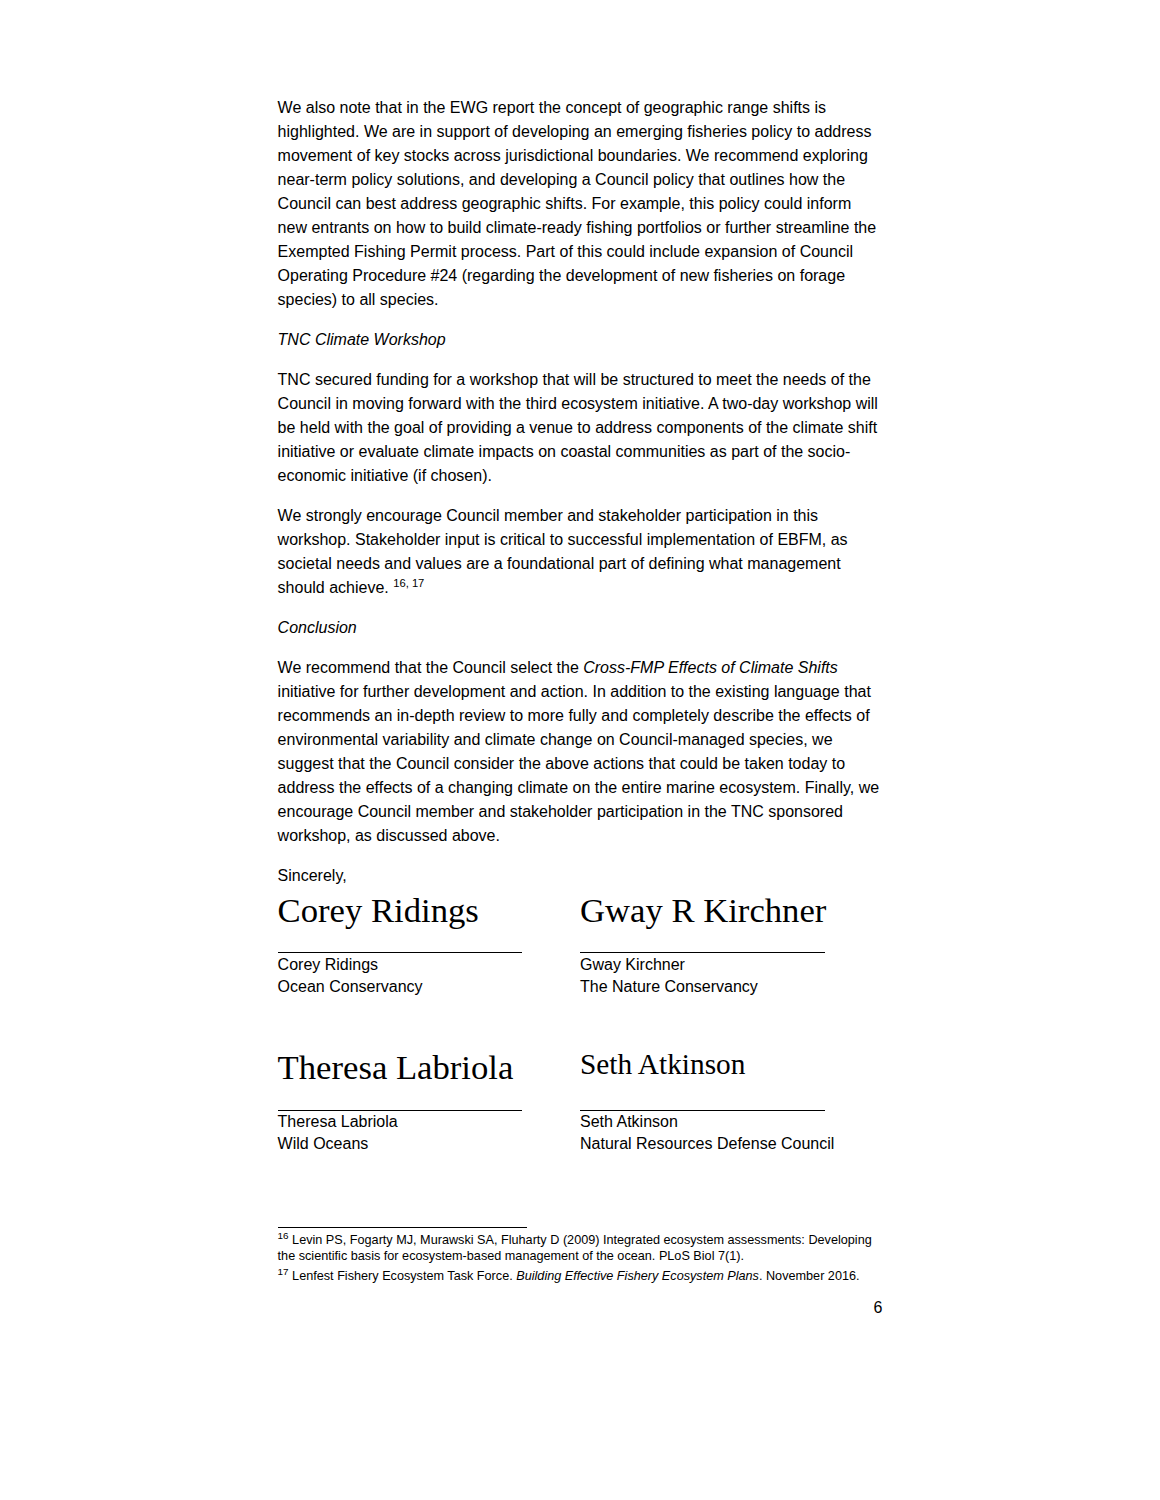We also note that in the EWG report the concept of geographic range shifts is highlighted. We are in support of developing an emerging fisheries policy to address movement of key stocks across jurisdictional boundaries. We recommend exploring near-term policy solutions, and developing a Council policy that outlines how the Council can best address geographic shifts. For example, this policy could inform new entrants on how to build climate-ready fishing portfolios or further streamline the Exempted Fishing Permit process. Part of this could include expansion of Council Operating Procedure #24 (regarding the development of new fisheries on forage species) to all species.
TNC Climate Workshop
TNC secured funding for a workshop that will be structured to meet the needs of the Council in moving forward with the third ecosystem initiative. A two-day workshop will be held with the goal of providing a venue to address components of the climate shift initiative or evaluate climate impacts on coastal communities as part of the socio-economic initiative (if chosen).
We strongly encourage Council member and stakeholder participation in this workshop. Stakeholder input is critical to successful implementation of EBFM, as societal needs and values are a foundational part of defining what management should achieve. 16, 17
Conclusion
We recommend that the Council select the Cross-FMP Effects of Climate Shifts initiative for further development and action. In addition to the existing language that recommends an in-depth review to more fully and completely describe the effects of environmental variability and climate change on Council-managed species, we suggest that the Council consider the above actions that could be taken today to address the effects of a changing climate on the entire marine ecosystem. Finally, we encourage Council member and stakeholder participation in the TNC sponsored workshop, as discussed above.
Sincerely,
| Corey Ridings Corey Ridings Ocean Conservancy | Gway R Kirchner Gway Kirchner The Nature Conservancy |
| Theresa Labriola Theresa Labriola Wild Oceans | Seth Atkinson Seth Atkinson Natural Resources Defense Council |
16 Levin PS, Fogarty MJ, Murawski SA, Fluharty D (2009) Integrated ecosystem assessments: Developing the scientific basis for ecosystem-based management of the ocean. PLoS Biol 7(1).
17 Lenfest Fishery Ecosystem Task Force. Building Effective Fishery Ecosystem Plans. November 2016.
6